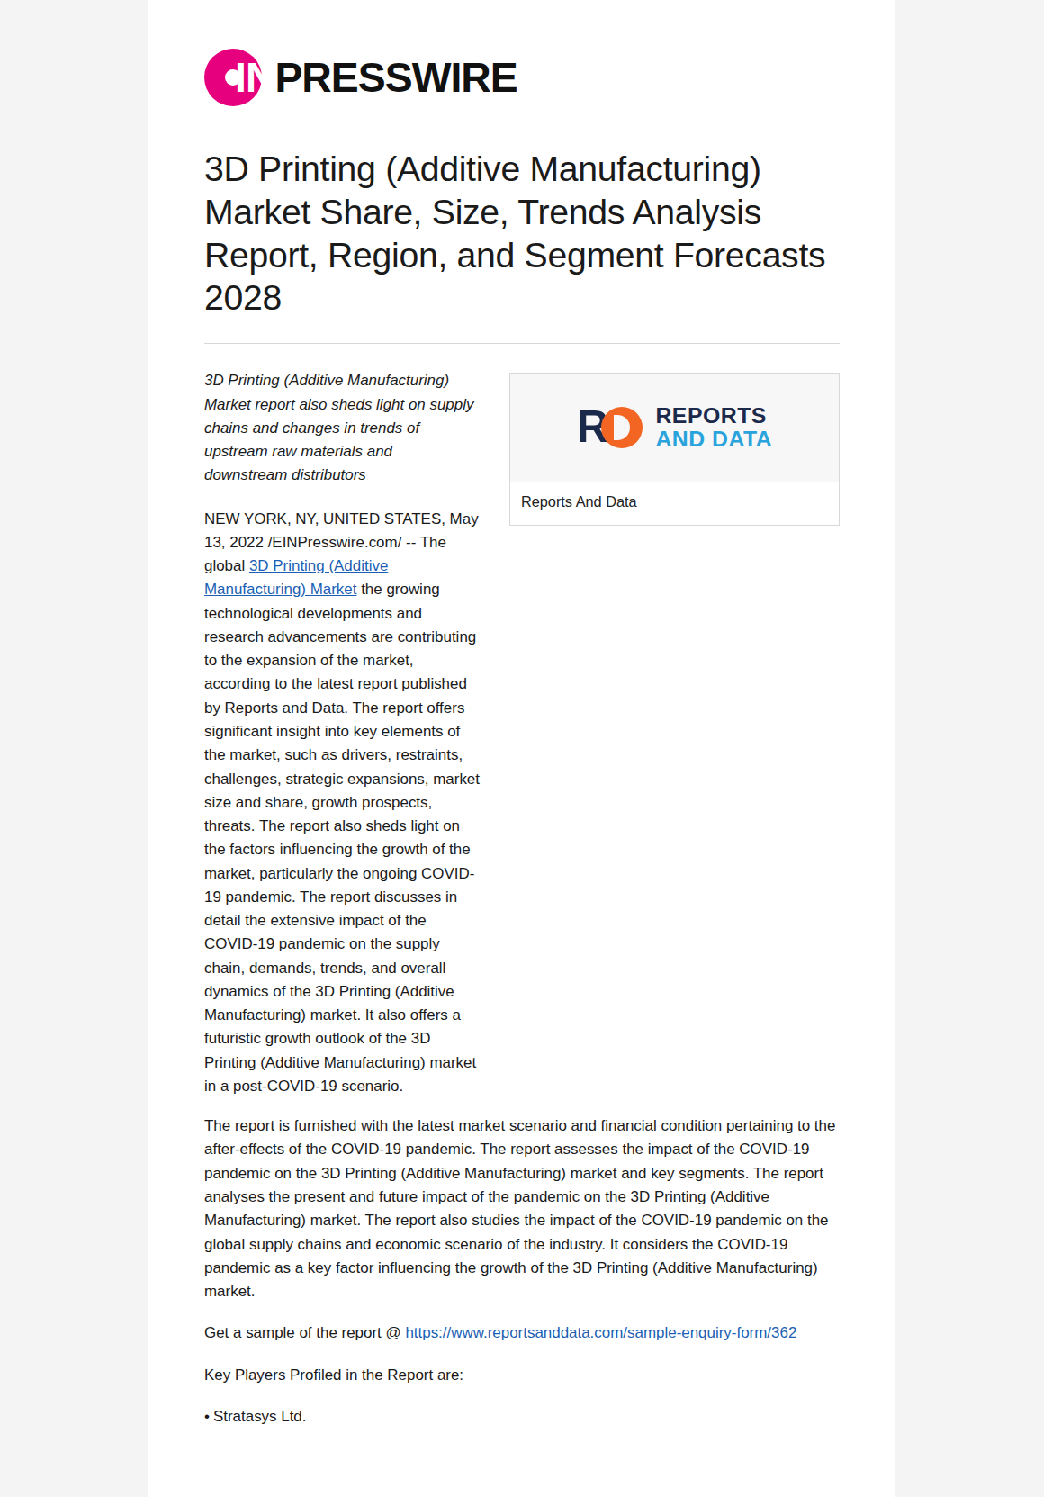IN PRESSWIRE
3D Printing (Additive Manufacturing) Market Share, Size, Trends Analysis Report, Region, and Segment Forecasts 2028
R
REPORTS AND DATA
Reports And Data
3D Printing (Additive Manufacturing) Market report also sheds light on supply chains and changes in trends of upstream raw materials and downstream distributors
NEW YORK, NY, UNITED STATES, May 13, 2022 /EINPresswire.com/ -- The global 3D Printing (Additive Manufacturing) Market the growing technological developments and research advancements are contributing to the expansion of the market, according to the latest report published by Reports and Data. The report offers significant insight into key elements of the market, such as drivers, restraints, challenges, strategic expansions, market size and share, growth prospects, threats. The report also sheds light on the factors influencing the growth of the market, particularly the ongoing COVID-19 pandemic. The report discusses in detail the extensive impact of the COVID-19 pandemic on the supply chain, demands, trends, and overall dynamics of the 3D Printing (Additive Manufacturing) market. It also offers a futuristic growth outlook of the 3D Printing (Additive Manufacturing) market in a post-COVID-19 scenario.
The report is furnished with the latest market scenario and financial condition pertaining to the after-effects of the COVID-19 pandemic. The report assesses the impact of the COVID-19 pandemic on the 3D Printing (Additive Manufacturing) market and key segments. The report analyses the present and future impact of the pandemic on the 3D Printing (Additive Manufacturing) market. The report also studies the impact of the COVID-19 pandemic on the global supply chains and economic scenario of the industry. It considers the COVID-19 pandemic as a key factor influencing the growth of the 3D Printing (Additive Manufacturing) market.
Get a sample of the report @ https://www.reportsanddata.com/sample-enquiry-form/362
Key Players Profiled in the Report are:
Stratasys Ltd.